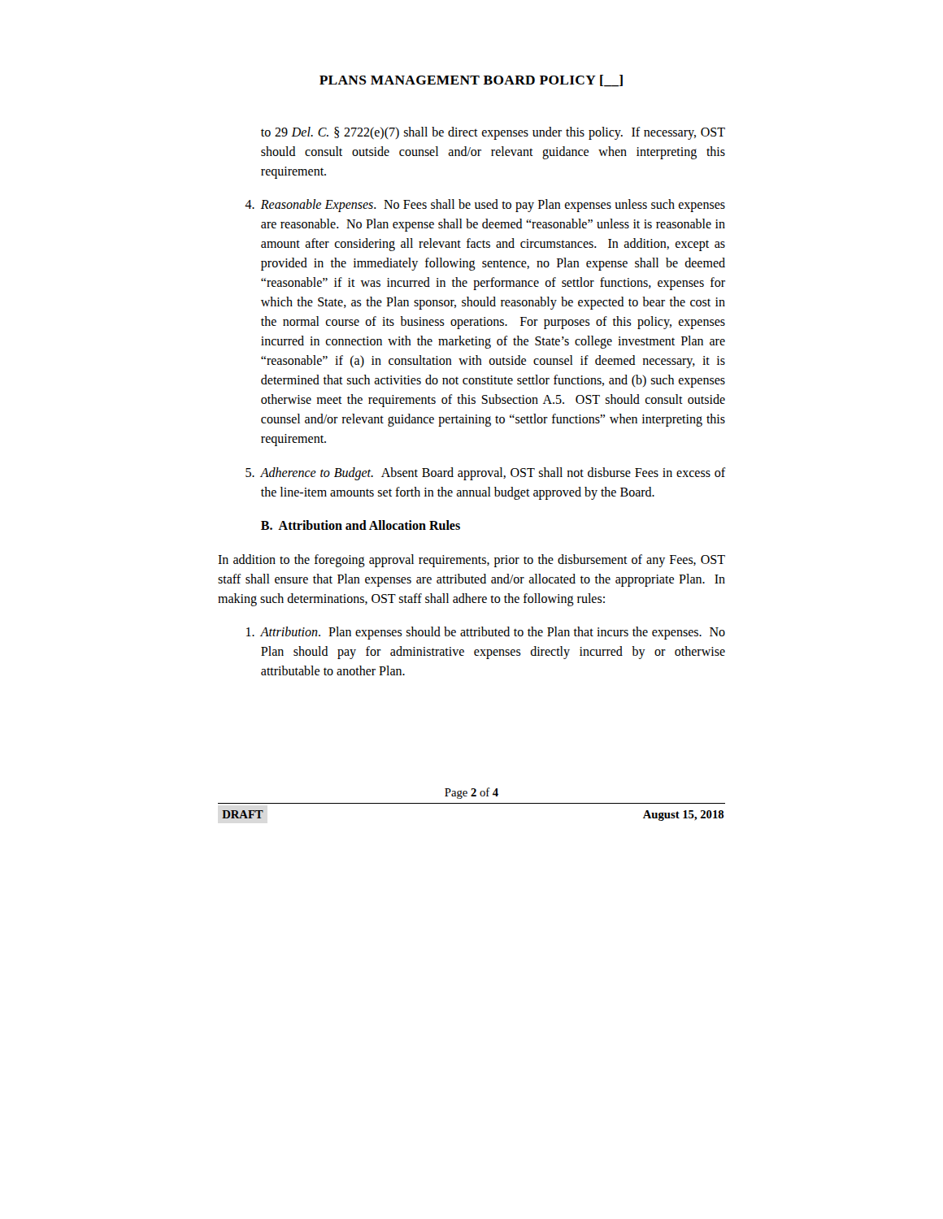PLANS MANAGEMENT BOARD POLICY [__]
to 29 Del. C. § 2722(e)(7) shall be direct expenses under this policy. If necessary, OST should consult outside counsel and/or relevant guidance when interpreting this requirement.
4. Reasonable Expenses. No Fees shall be used to pay Plan expenses unless such expenses are reasonable. No Plan expense shall be deemed “reasonable” unless it is reasonable in amount after considering all relevant facts and circumstances. In addition, except as provided in the immediately following sentence, no Plan expense shall be deemed “reasonable” if it was incurred in the performance of settlor functions, expenses for which the State, as the Plan sponsor, should reasonably be expected to bear the cost in the normal course of its business operations. For purposes of this policy, expenses incurred in connection with the marketing of the State’s college investment Plan are “reasonable” if (a) in consultation with outside counsel if deemed necessary, it is determined that such activities do not constitute settlor functions, and (b) such expenses otherwise meet the requirements of this Subsection A.5. OST should consult outside counsel and/or relevant guidance pertaining to “settlor functions” when interpreting this requirement.
5. Adherence to Budget. Absent Board approval, OST shall not disburse Fees in excess of the line-item amounts set forth in the annual budget approved by the Board.
B. Attribution and Allocation Rules
In addition to the foregoing approval requirements, prior to the disbursement of any Fees, OST staff shall ensure that Plan expenses are attributed and/or allocated to the appropriate Plan. In making such determinations, OST staff shall adhere to the following rules:
1. Attribution. Plan expenses should be attributed to the Plan that incurs the expenses. No Plan should pay for administrative expenses directly incurred by or otherwise attributable to another Plan.
Page 2 of 4
DRAFT August 15, 2018